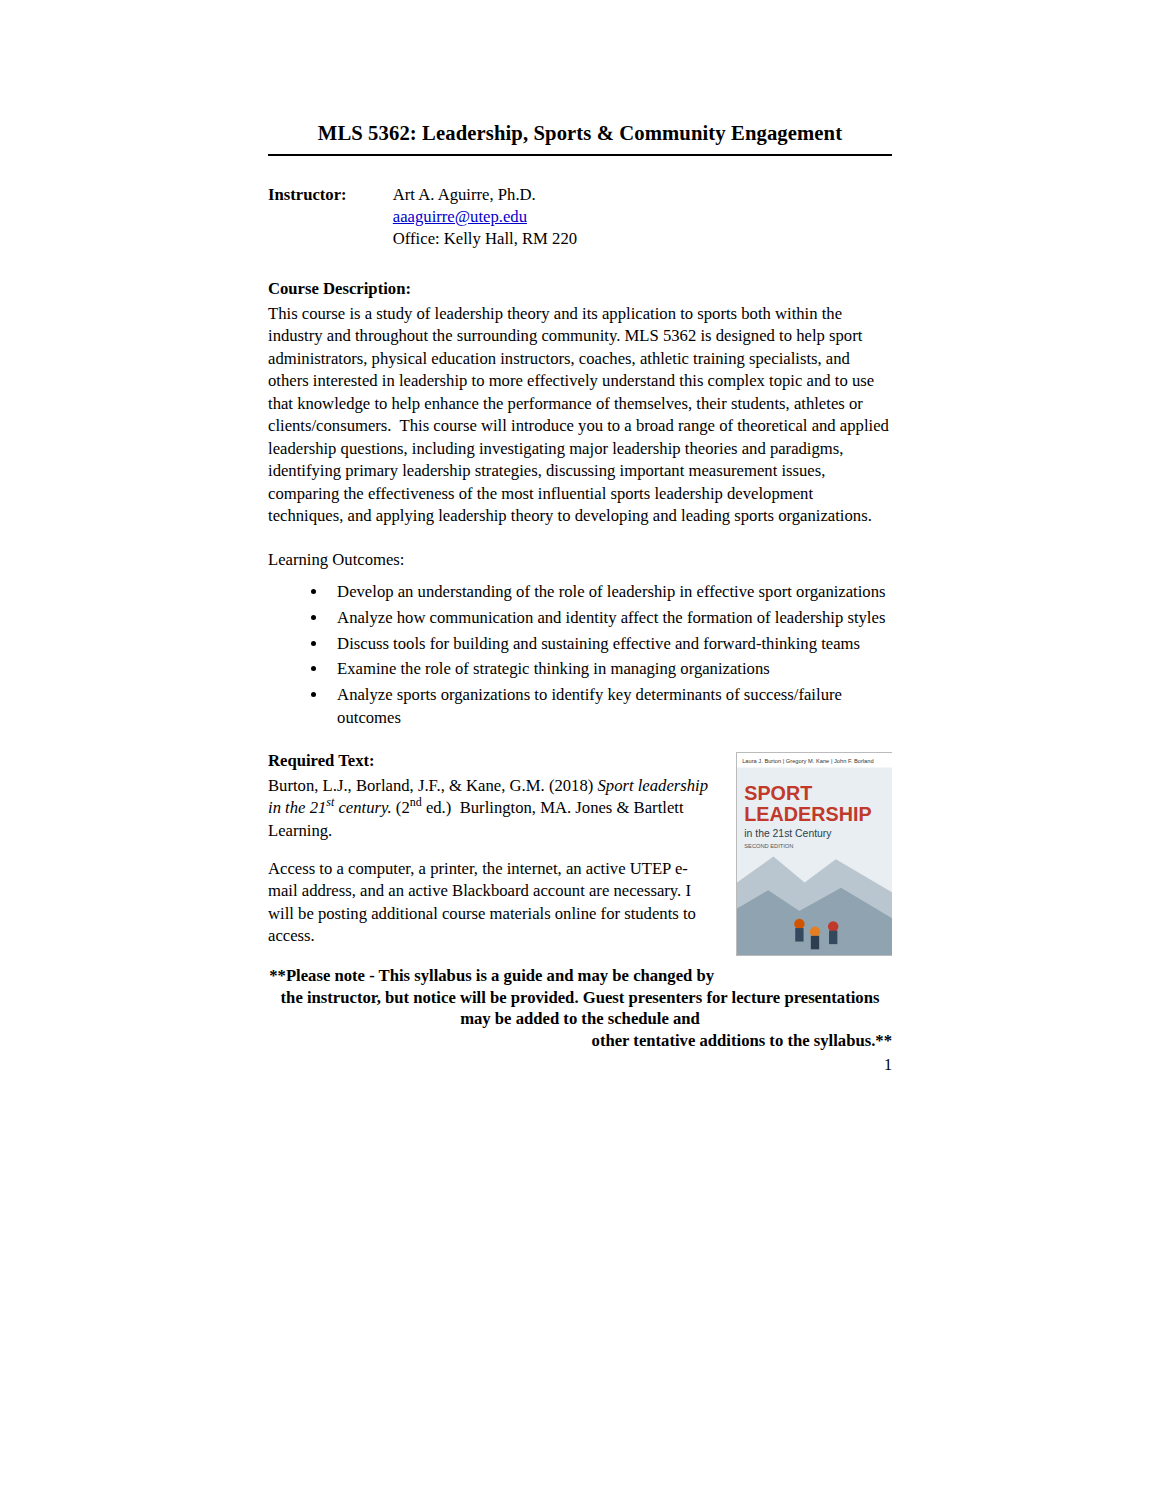MLS 5362: Leadership, Sports & Community Engagement
Instructor:
Art A. Aguirre, Ph.D.
aaaguirre@utep.edu
Office: Kelly Hall, RM 220
Course Description:
This course is a study of leadership theory and its application to sports both within the industry and throughout the surrounding community. MLS 5362 is designed to help sport administrators, physical education instructors, coaches, athletic training specialists, and others interested in leadership to more effectively understand this complex topic and to use that knowledge to help enhance the performance of themselves, their students, athletes or clients/consumers. This course will introduce you to a broad range of theoretical and applied leadership questions, including investigating major leadership theories and paradigms, identifying primary leadership strategies, discussing important measurement issues, comparing the effectiveness of the most influential sports leadership development techniques, and applying leadership theory to developing and leading sports organizations.
Learning Outcomes:
Develop an understanding of the role of leadership in effective sport organizations
Analyze how communication and identity affect the formation of leadership styles
Discuss tools for building and sustaining effective and forward-thinking teams
Examine the role of strategic thinking in managing organizations
Analyze sports organizations to identify key determinants of success/failure outcomes
Required Text:
Burton, L.J., Borland, J.F., & Kane, G.M. (2018) Sport leadership in the 21st century. (2nd ed.) Burlington, MA. Jones & Bartlett Learning.
Access to a computer, a printer, the internet, an active UTEP e-mail address, and an active Blackboard account are necessary. I will be posting additional course materials online for students to access.
**Please note - This syllabus is a guide and may be changed by the instructor, but notice will be provided. Guest presenters for lecture presentations may be added to the schedule and other tentative additions to the syllabus.**
1